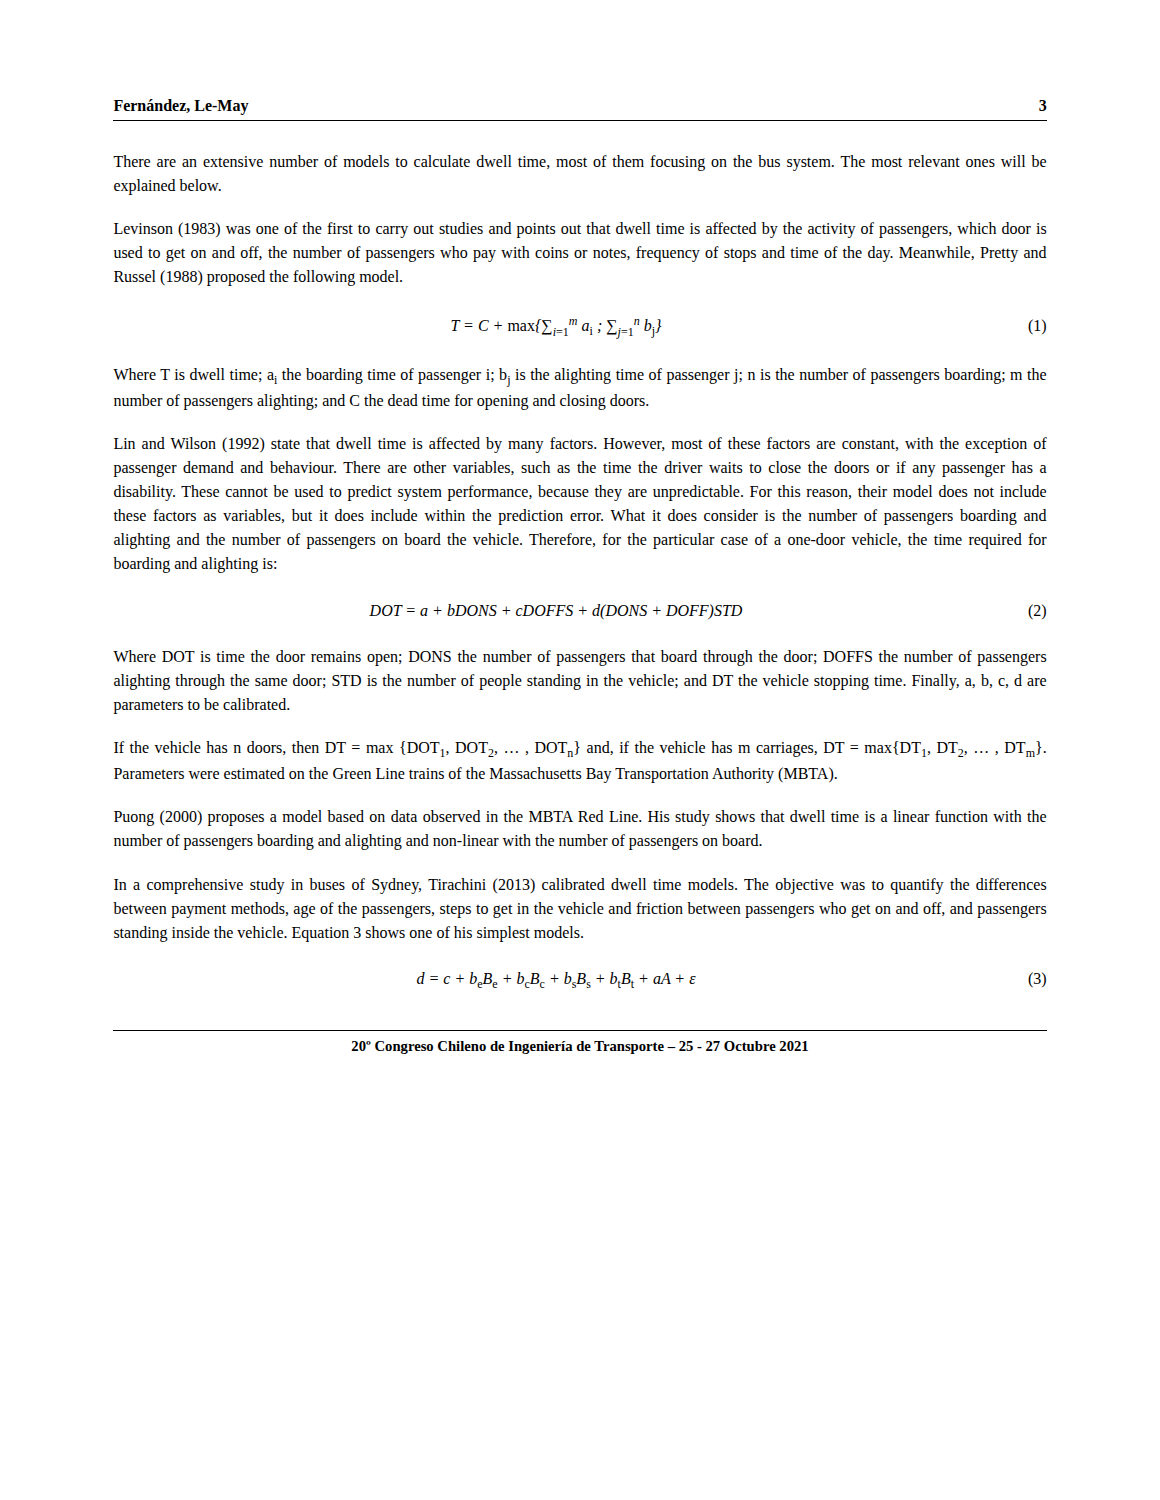Fernández, Le-May 3
There are an extensive number of models to calculate dwell time, most of them focusing on the bus system. The most relevant ones will be explained below.
Levinson (1983) was one of the first to carry out studies and points out that dwell time is affected by the activity of passengers, which door is used to get on and off, the number of passengers who pay with coins or notes, frequency of stops and time of the day. Meanwhile, Pretty and Russel (1988) proposed the following model.
T = C + max{∑i=1m ai ; ∑j=1n bj}
(1)
Where T is dwell time; ai the boarding time of passenger i; bj is the alighting time of passenger j; n is the number of passengers boarding; m the number of passengers alighting; and C the dead time for opening and closing doors.
Lin and Wilson (1992) state that dwell time is affected by many factors. However, most of these factors are constant, with the exception of passenger demand and behaviour. There are other variables, such as the time the driver waits to close the doors or if any passenger has a disability. These cannot be used to predict system performance, because they are unpredictable. For this reason, their model does not include these factors as variables, but it does include within the prediction error. What it does consider is the number of passengers boarding and alighting and the number of passengers on board the vehicle. Therefore, for the particular case of a one-door vehicle, the time required for boarding and alighting is:
DOT = a + bDONS + cDOFFS + d(DONS + DOFF)STD
(2)
Where DOT is time the door remains open; DONS the number of passengers that board through the door; DOFFS the number of passengers alighting through the same door; STD is the number of people standing in the vehicle; and DT the vehicle stopping time. Finally, a, b, c, d are parameters to be calibrated.
If the vehicle has n doors, then DT = max {DOT1, DOT2, … , DOTn} and, if the vehicle has m carriages, DT = max{DT1, DT2, … , DTm}. Parameters were estimated on the Green Line trains of the Massachusetts Bay Transportation Authority (MBTA).
Puong (2000) proposes a model based on data observed in the MBTA Red Line. His study shows that dwell time is a linear function with the number of passengers boarding and alighting and non-linear with the number of passengers on board.
In a comprehensive study in buses of Sydney, Tirachini (2013) calibrated dwell time models. The objective was to quantify the differences between payment methods, age of the passengers, steps to get in the vehicle and friction between passengers who get on and off, and passengers standing inside the vehicle. Equation 3 shows one of his simplest models.
d = c + beBe + bcBc + bsBs + btBt + aA + ε
(3)
20º Congreso Chileno de Ingeniería de Transporte – 25 - 27 Octubre 2021